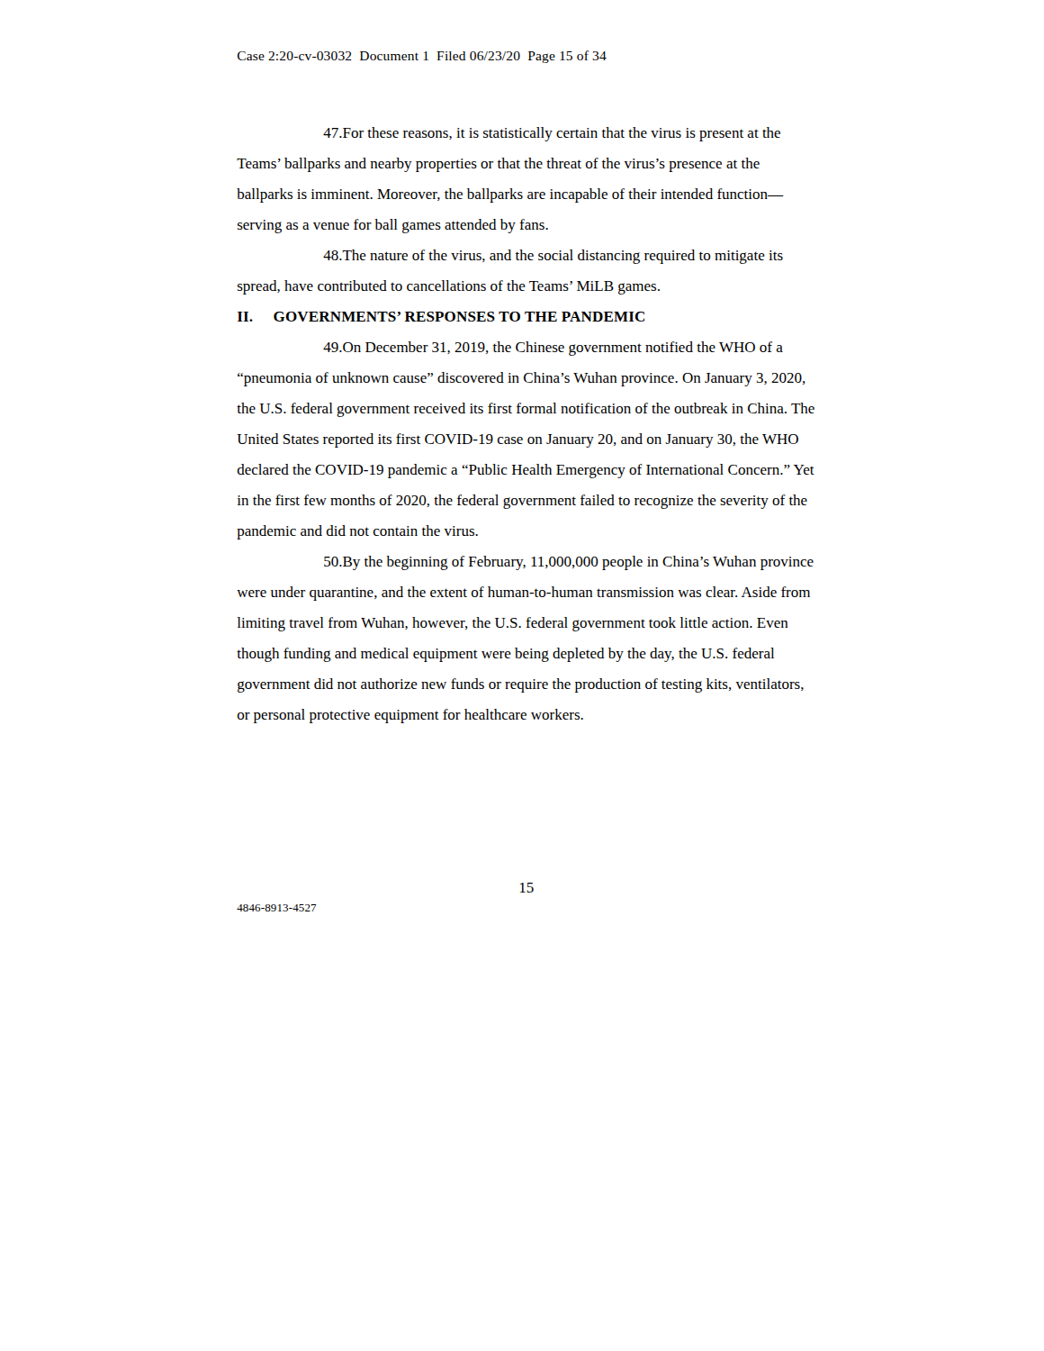Case 2:20-cv-03032 Document 1 Filed 06/23/20 Page 15 of 34
47. For these reasons, it is statistically certain that the virus is present at the Teams’ ballparks and nearby properties or that the threat of the virus’s presence at the ballparks is imminent. Moreover, the ballparks are incapable of their intended function—serving as a venue for ball games attended by fans.
48. The nature of the virus, and the social distancing required to mitigate its spread, have contributed to cancellations of the Teams’ MiLB games.
II. GOVERNMENTS’ RESPONSES TO THE PANDEMIC
49. On December 31, 2019, the Chinese government notified the WHO of a “pneumonia of unknown cause” discovered in China’s Wuhan province. On January 3, 2020, the U.S. federal government received its first formal notification of the outbreak in China. The United States reported its first COVID-19 case on January 20, and on January 30, the WHO declared the COVID-19 pandemic a “Public Health Emergency of International Concern.” Yet in the first few months of 2020, the federal government failed to recognize the severity of the pandemic and did not contain the virus.
50. By the beginning of February, 11,000,000 people in China’s Wuhan province were under quarantine, and the extent of human-to-human transmission was clear. Aside from limiting travel from Wuhan, however, the U.S. federal government took little action. Even though funding and medical equipment were being depleted by the day, the U.S. federal government did not authorize new funds or require the production of testing kits, ventilators, or personal protective equipment for healthcare workers.
15
4846-8913-4527